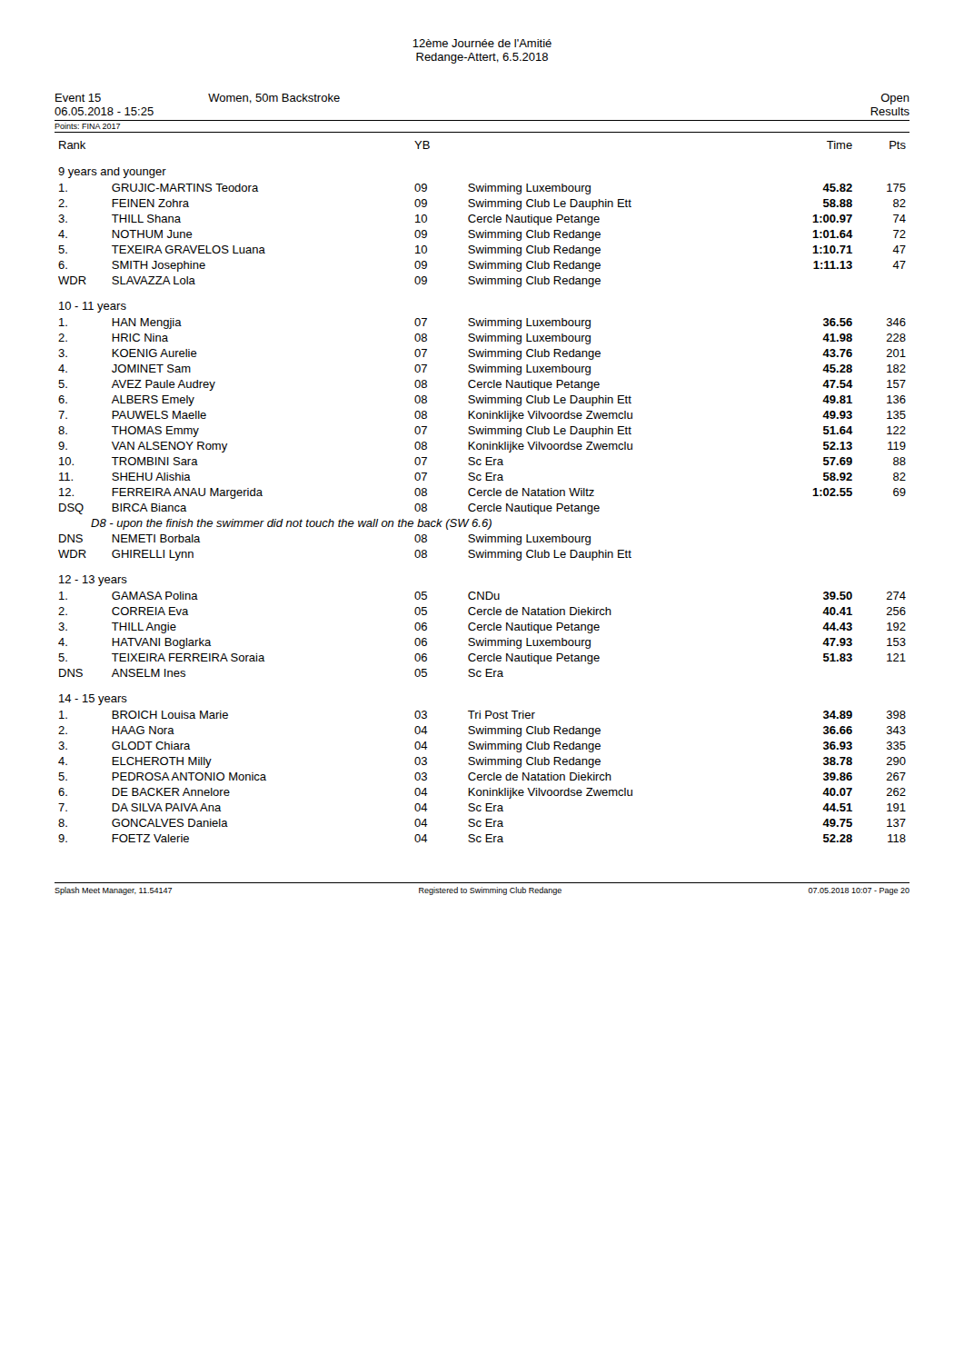12ème Journée de l'Amitié
Redange-Attert, 6.5.2018
Event 15
06.05.2018 - 15:25
Women, 50m Backstroke
Open
Results
Points: FINA 2017
| Rank | | YB | | Time | Pts |
| --- | --- | --- | --- | --- | --- |
| 9 years and younger |
| 1. | GRUJIC-MARTINS Teodora | 09 | Swimming Luxembourg | 45.82 | 175 |
| 2. | FEINEN Zohra | 09 | Swimming Club Le Dauphin Ett | 58.88 | 82 |
| 3. | THILL Shana | 10 | Cercle Nautique Petange | 1:00.97 | 74 |
| 4. | NOTHUM June | 09 | Swimming Club Redange | 1:01.64 | 72 |
| 5. | TEXEIRA GRAVELOS Luana | 10 | Swimming Club Redange | 1:10.71 | 47 |
| 6. | SMITH Josephine | 09 | Swimming Club Redange | 1:11.13 | 47 |
| WDR | SLAVAZZA Lola | 09 | Swimming Club Redange | | |
| 10 - 11 years |
| 1. | HAN Mengjia | 07 | Swimming Luxembourg | 36.56 | 346 |
| 2. | HRIC Nina | 08 | Swimming Luxembourg | 41.98 | 228 |
| 3. | KOENIG Aurelie | 07 | Swimming Club Redange | 43.76 | 201 |
| 4. | JOMINET Sam | 07 | Swimming Luxembourg | 45.28 | 182 |
| 5. | AVEZ Paule Audrey | 08 | Cercle Nautique Petange | 47.54 | 157 |
| 6. | ALBERS Emely | 08 | Swimming Club Le Dauphin Ett | 49.81 | 136 |
| 7. | PAUWELS Maelle | 08 | Koninklijke Vilvoordse Zwemclu | 49.93 | 135 |
| 8. | THOMAS Emmy | 07 | Swimming Club Le Dauphin Ett | 51.64 | 122 |
| 9. | VAN ALSENOY Romy | 08 | Koninklijke Vilvoordse Zwemclu | 52.13 | 119 |
| 10. | TROMBINI Sara | 07 | Sc Era | 57.69 | 88 |
| 11. | SHEHU Alishia | 07 | Sc Era | 58.92 | 82 |
| 12. | FERREIRA ANAU Margerida | 08 | Cercle de Natation Wiltz | 1:02.55 | 69 |
| DSQ | BIRCA Bianca | 08 | Cercle Nautique Petange | | |
| D8 - upon the finish the swimmer did not touch the wall on the back (SW 6.6) |
| DNS | NEMETI Borbala | 08 | Swimming Luxembourg | | |
| WDR | GHIRELLI Lynn | 08 | Swimming Club Le Dauphin Ett | | |
| 12 - 13 years |
| 1. | GAMASA Polina | 05 | CNDu | 39.50 | 274 |
| 2. | CORREIA Eva | 05 | Cercle de Natation Diekirch | 40.41 | 256 |
| 3. | THILL Angie | 06 | Cercle Nautique Petange | 44.43 | 192 |
| 4. | HATVANI Boglarka | 06 | Swimming Luxembourg | 47.93 | 153 |
| 5. | TEIXEIRA FERREIRA Soraia | 06 | Cercle Nautique Petange | 51.83 | 121 |
| DNS | ANSELM Ines | 05 | Sc Era | | |
| 14 - 15 years |
| 1. | BROICH Louisa Marie | 03 | Tri Post Trier | 34.89 | 398 |
| 2. | HAAG Nora | 04 | Swimming Club Redange | 36.66 | 343 |
| 3. | GLODT Chiara | 04 | Swimming Club Redange | 36.93 | 335 |
| 4. | ELCHEROTH Milly | 03 | Swimming Club Redange | 38.78 | 290 |
| 5. | PEDROSA ANTONIO Monica | 03 | Cercle de Natation Diekirch | 39.86 | 267 |
| 6. | DE BACKER Annelore | 04 | Koninklijke Vilvoordse Zwemclu | 40.07 | 262 |
| 7. | DA SILVA PAIVA Ana | 04 | Sc Era | 44.51 | 191 |
| 8. | GONCALVES Daniela | 04 | Sc Era | 49.75 | 137 |
| 9. | FOETZ Valerie | 04 | Sc Era | 52.28 | 118 |
Splash Meet Manager, 11.54147
Registered to Swimming Club Redange
07.05.2018 10:07 - Page 20